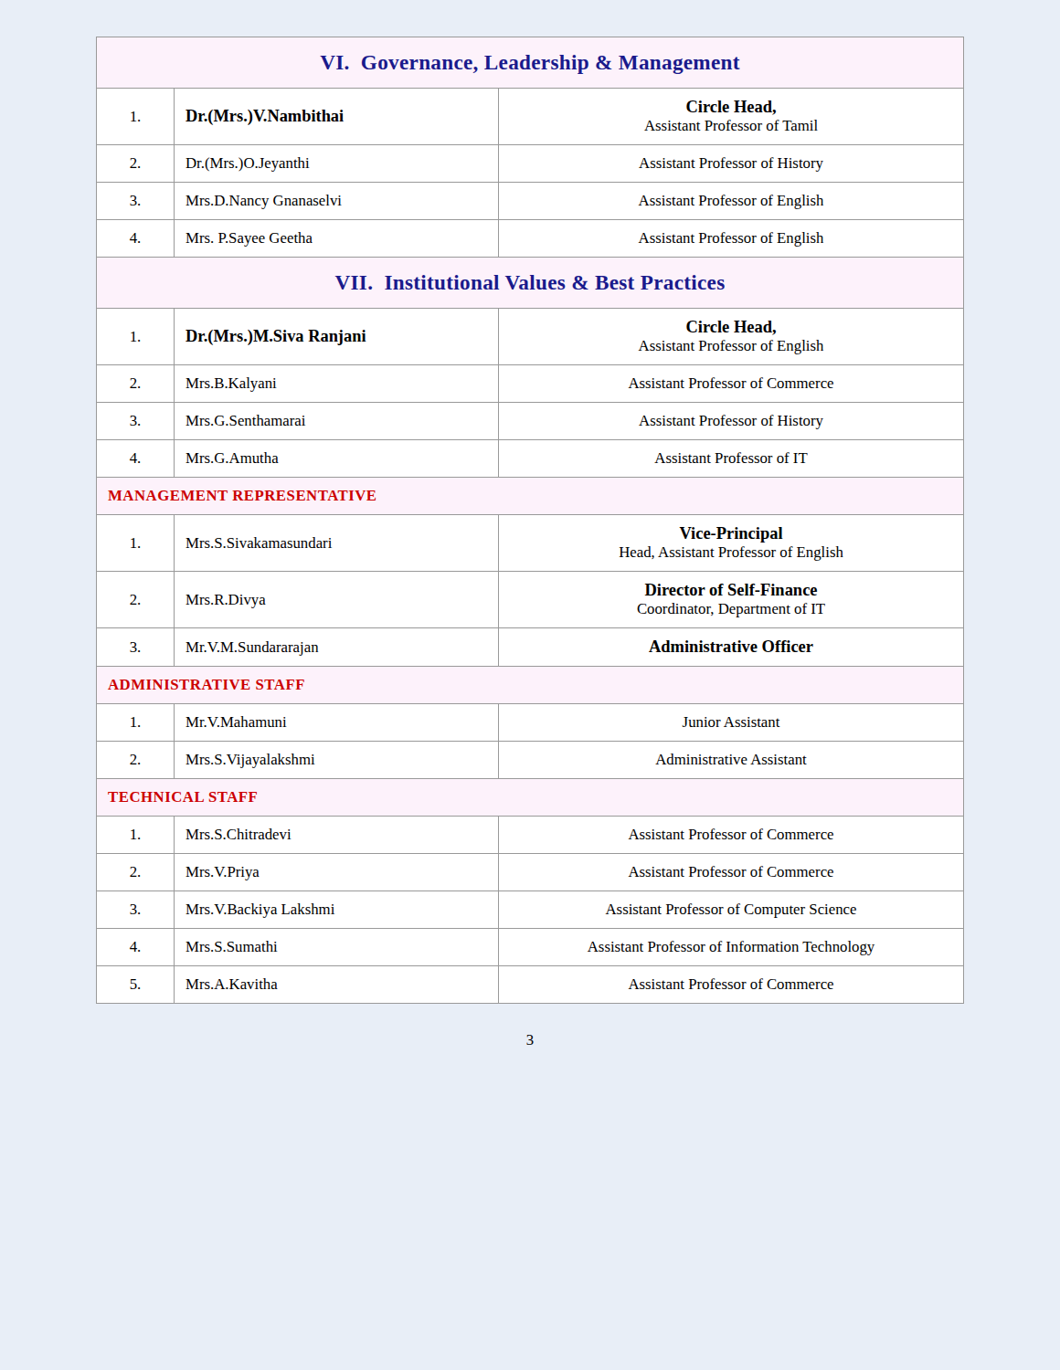| VI. Governance, Leadership & Management |
| 1. | Dr.(Mrs.)V.Nambithai | Circle Head, Assistant Professor of Tamil |
| 2. | Dr.(Mrs.)O.Jeyanthi | Assistant Professor of History |
| 3. | Mrs.D.Nancy Gnanaselvi | Assistant Professor of English |
| 4. | Mrs. P.Sayee Geetha | Assistant Professor of English |
| VII. Institutional Values & Best Practices |
| 1. | Dr.(Mrs.)M.Siva Ranjani | Circle Head, Assistant Professor of English |
| 2. | Mrs.B.Kalyani | Assistant Professor of Commerce |
| 3. | Mrs.G.Senthamarai | Assistant Professor of History |
| 4. | Mrs.G.Amutha | Assistant Professor of IT |
| MANAGEMENT REPRESENTATIVE |
| 1. | Mrs.S.Sivakamasundari | Vice-Principal Head, Assistant Professor of English |
| 2. | Mrs.R.Divya | Director of Self-Finance Coordinator, Department of IT |
| 3. | Mr.V.M.Sundararajan | Administrative Officer |
| ADMINISTRATIVE STAFF |
| 1. | Mr.V.Mahamuni | Junior Assistant |
| 2. | Mrs.S.Vijayalakshmi | Administrative Assistant |
| TECHNICAL STAFF |
| 1. | Mrs.S.Chitradevi | Assistant Professor of Commerce |
| 2. | Mrs.V.Priya | Assistant Professor of Commerce |
| 3. | Mrs.V.Backiya Lakshmi | Assistant Professor of Computer Science |
| 4. | Mrs.S.Sumathi | Assistant Professor of Information Technology |
| 5. | Mrs.A.Kavitha | Assistant Professor of Commerce |
3